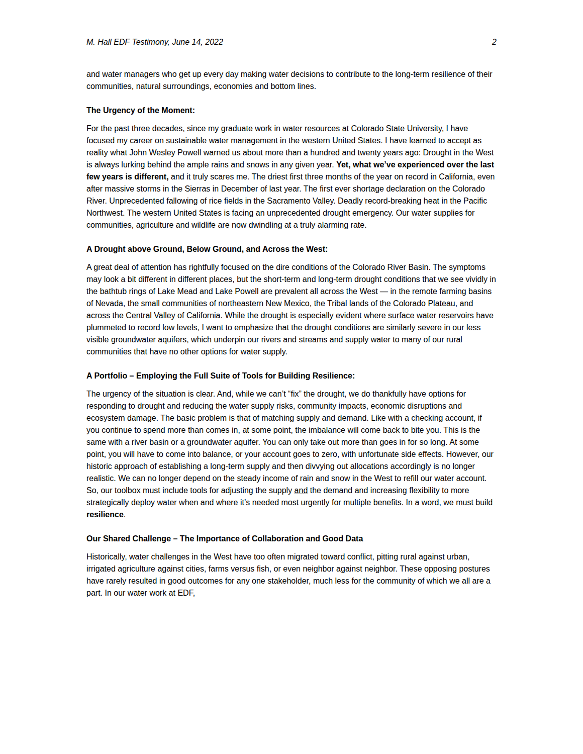M. Hall EDF Testimony, June 14, 2022 2
and water managers who get up every day making water decisions to contribute to the long-term resilience of their communities, natural surroundings, economies and bottom lines.
The Urgency of the Moment:
For the past three decades, since my graduate work in water resources at Colorado State University, I have focused my career on sustainable water management in the western United States. I have learned to accept as reality what John Wesley Powell warned us about more than a hundred and twenty years ago: Drought in the West is always lurking behind the ample rains and snows in any given year. Yet, what we’ve experienced over the last few years is different, and it truly scares me. The driest first three months of the year on record in California, even after massive storms in the Sierras in December of last year. The first ever shortage declaration on the Colorado River. Unprecedented fallowing of rice fields in the Sacramento Valley. Deadly record-breaking heat in the Pacific Northwest. The western United States is facing an unprecedented drought emergency. Our water supplies for communities, agriculture and wildlife are now dwindling at a truly alarming rate.
A Drought above Ground, Below Ground, and Across the West:
A great deal of attention has rightfully focused on the dire conditions of the Colorado River Basin. The symptoms may look a bit different in different places, but the short-term and long-term drought conditions that we see vividly in the bathtub rings of Lake Mead and Lake Powell are prevalent all across the West — in the remote farming basins of Nevada, the small communities of northeastern New Mexico, the Tribal lands of the Colorado Plateau, and across the Central Valley of California. While the drought is especially evident where surface water reservoirs have plummeted to record low levels, I want to emphasize that the drought conditions are similarly severe in our less visible groundwater aquifers, which underpin our rivers and streams and supply water to many of our rural communities that have no other options for water supply.
A Portfolio – Employing the Full Suite of Tools for Building Resilience:
The urgency of the situation is clear. And, while we can’t “fix” the drought, we do thankfully have options for responding to drought and reducing the water supply risks, community impacts, economic disruptions and ecosystem damage. The basic problem is that of matching supply and demand. Like with a checking account, if you continue to spend more than comes in, at some point, the imbalance will come back to bite you. This is the same with a river basin or a groundwater aquifer. You can only take out more than goes in for so long. At some point, you will have to come into balance, or your account goes to zero, with unfortunate side effects. However, our historic approach of establishing a long-term supply and then divvying out allocations accordingly is no longer realistic. We can no longer depend on the steady income of rain and snow in the West to refill our water account. So, our toolbox must include tools for adjusting the supply and the demand and increasing flexibility to more strategically deploy water when and where it’s needed most urgently for multiple benefits. In a word, we must build resilience.
Our Shared Challenge – The Importance of Collaboration and Good Data
Historically, water challenges in the West have too often migrated toward conflict, pitting rural against urban, irrigated agriculture against cities, farms versus fish, or even neighbor against neighbor. These opposing postures have rarely resulted in good outcomes for any one stakeholder, much less for the community of which we all are a part. In our water work at EDF,